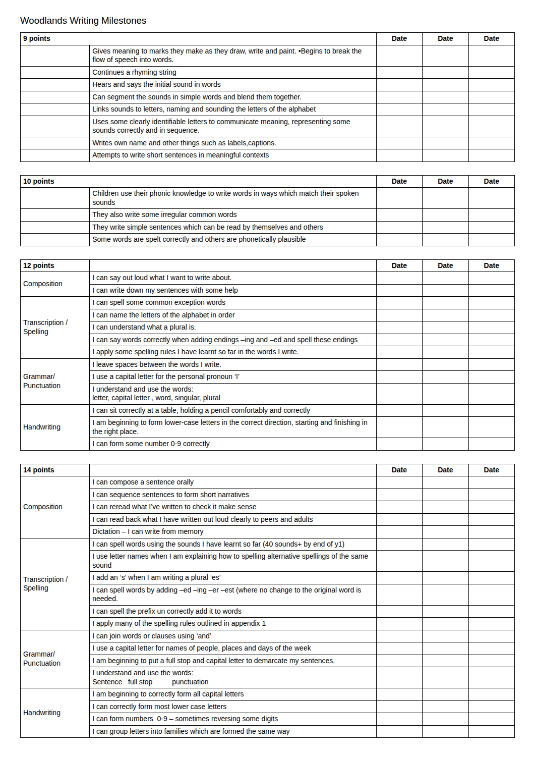Woodlands Writing Milestones
| 9 points | Date | Date | Date |
| | Gives meaning to marks they make as they draw, write and paint. •Begins to break the flow of speech into words. | | | |
| | Continues a rhyming string | | | |
| | Hears and says the initial sound in words | | | |
| | Can segment the sounds in simple words and blend them together. | | | |
| | Links sounds to letters, naming and sounding the letters of the alphabet | | | |
| | Uses some clearly identifiable letters to communicate meaning, representing some sounds correctly and in sequence. | | | |
| | Writes own name and other things such as labels,captions. | | | |
| | Attempts to write short sentences in meaningful contexts | | | |
| 10 points | Date | Date | Date |
| | Children use their phonic knowledge to write words in ways which match their spoken sounds | | | |
| | They also write some irregular common words | | | |
| | They write simple sentences which can be read by themselves and others | | | |
| | Some words are spelt correctly and others are phonetically plausible | | | |
| 12 points | | Date | Date | Date |
| Composition | I can say out loud what I want to write about. | | | |
| I can write down my sentences with some help | | | |
| Transcription / Spelling | I can spell some common exception words | | | |
| I can name the letters of the alphabet in order | | | |
| I can understand what a plural is. | | | |
| I can say words correctly when adding endings –ing and –ed and spell these endings | | | |
| I apply some spelling rules I have learnt so far in the words I write. | | | |
| Grammar/ Punctuation | I leave spaces between the words I write. | | | |
| I use a capital letter for the personal pronoun ‘I’ | | | |
| I understand and use the words: letter, capital letter , word, singular, plural | | | |
| Handwriting | I can sit correctly at a table, holding a pencil comfortably and correctly | | | |
| I am beginning to form lower-case letters in the correct direction, starting and finishing in the right place. | | | |
| I can form some number 0-9 correctly | | | |
| 14 points | | Date | Date | Date |
| Composition | I can compose a sentence orally | | | |
| I can sequence sentences to form short narratives | | | |
| I can reread what I’ve written to check it make sense | | | |
| I can read back what I have written out loud clearly to peers and adults | | | |
| Dictation – I can write from memory | | | |
| Transcription / Spelling | I can spell words using the sounds I have learnt so far (40 sounds+ by end of y1) | | | |
| I use letter names when I am explaining how to spelling alternative spellings of the same sound | | | |
| I add an ‘s’ when I am writing a plural ‘es’ | | | |
| I can spell words by adding –ed –ing –er –est (where no change to the original word is needed. | | | |
| I can spell the prefix un correctly add it to words | | | |
| I apply many of the spelling rules outlined in appendix 1 | | | |
| Grammar/ Punctuation | I can join words or clauses using ‘and’ | | | |
| I use a capital letter for names of people, places and days of the week | | | |
| I am beginning to put a full stop and capital letter to demarcate my sentences. | | | |
| I understand and use the words: Sentence full stop punctuation | | | |
| Handwriting | I am beginning to correctly form all capital letters | | | |
| I can correctly form most lower case letters | | | |
| I can form numbers 0-9 – sometimes reversing some digits | | | |
| I can group letters into families which are formed the same way | | | |